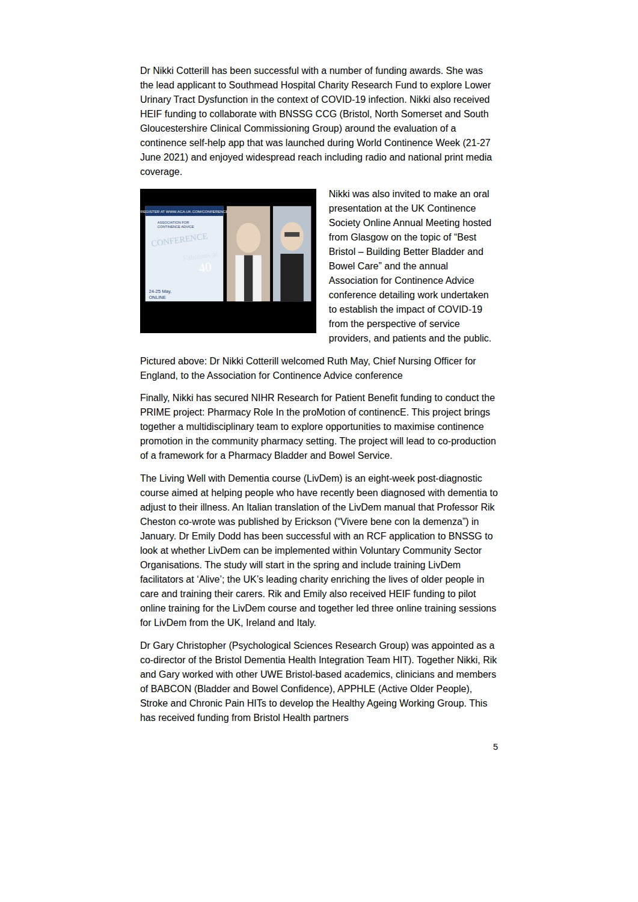Dr Nikki Cotterill has been successful with a number of funding awards. She was the lead applicant to Southmead Hospital Charity Research Fund to explore Lower Urinary Tract Dysfunction in the context of COVID-19 infection. Nikki also received HEIF funding to collaborate with BNSSG CCG (Bristol, North Somerset and South Gloucestershire Clinical Commissioning Group) around the evaluation of a continence self-help app that was launched during World Continence Week (21-27 June 2021) and enjoyed widespread reach including radio and national print media coverage.
Nikki was also invited to make an oral presentation at the UK Continence Society Online Annual Meeting hosted from Glasgow on the topic of “Best Bristol – Building Better Bladder and Bowel Care” and the annual Association for Continence Advice conference detailing work undertaken to establish the impact of COVID-19 from the perspective of service providers, and patients and the public.
Pictured above: Dr Nikki Cotterill welcomed Ruth May, Chief Nursing Officer for England, to the Association for Continence Advice conference
Finally, Nikki has secured NIHR Research for Patient Benefit funding to conduct the PRIME project: Pharmacy Role In the proMotion of continencE. This project brings together a multidisciplinary team to explore opportunities to maximise continence promotion in the community pharmacy setting. The project will lead to co-production of a framework for a Pharmacy Bladder and Bowel Service.
The Living Well with Dementia course (LivDem) is an eight-week post-diagnostic course aimed at helping people who have recently been diagnosed with dementia to adjust to their illness. An Italian translation of the LivDem manual that Professor Rik Cheston co-wrote was published by Erickson (“Vivere bene con la demenza”) in January. Dr Emily Dodd has been successful with an RCF application to BNSSG to look at whether LivDem can be implemented within Voluntary Community Sector Organisations. The study will start in the spring and include training LivDem facilitators at ‘Alive’; the UK’s leading charity enriching the lives of older people in care and training their carers. Rik and Emily also received HEIF funding to pilot online training for the LivDem course and together led three online training sessions for LivDem from the UK, Ireland and Italy.
Dr Gary Christopher (Psychological Sciences Research Group) was appointed as a co-director of the Bristol Dementia Health Integration Team HIT). Together Nikki, Rik and Gary worked with other UWE Bristol-based academics, clinicians and members of BABCON (Bladder and Bowel Confidence), APPHLE (Active Older People), Stroke and Chronic Pain HITs to develop the Healthy Ageing Working Group. This has received funding from Bristol Health partners
5